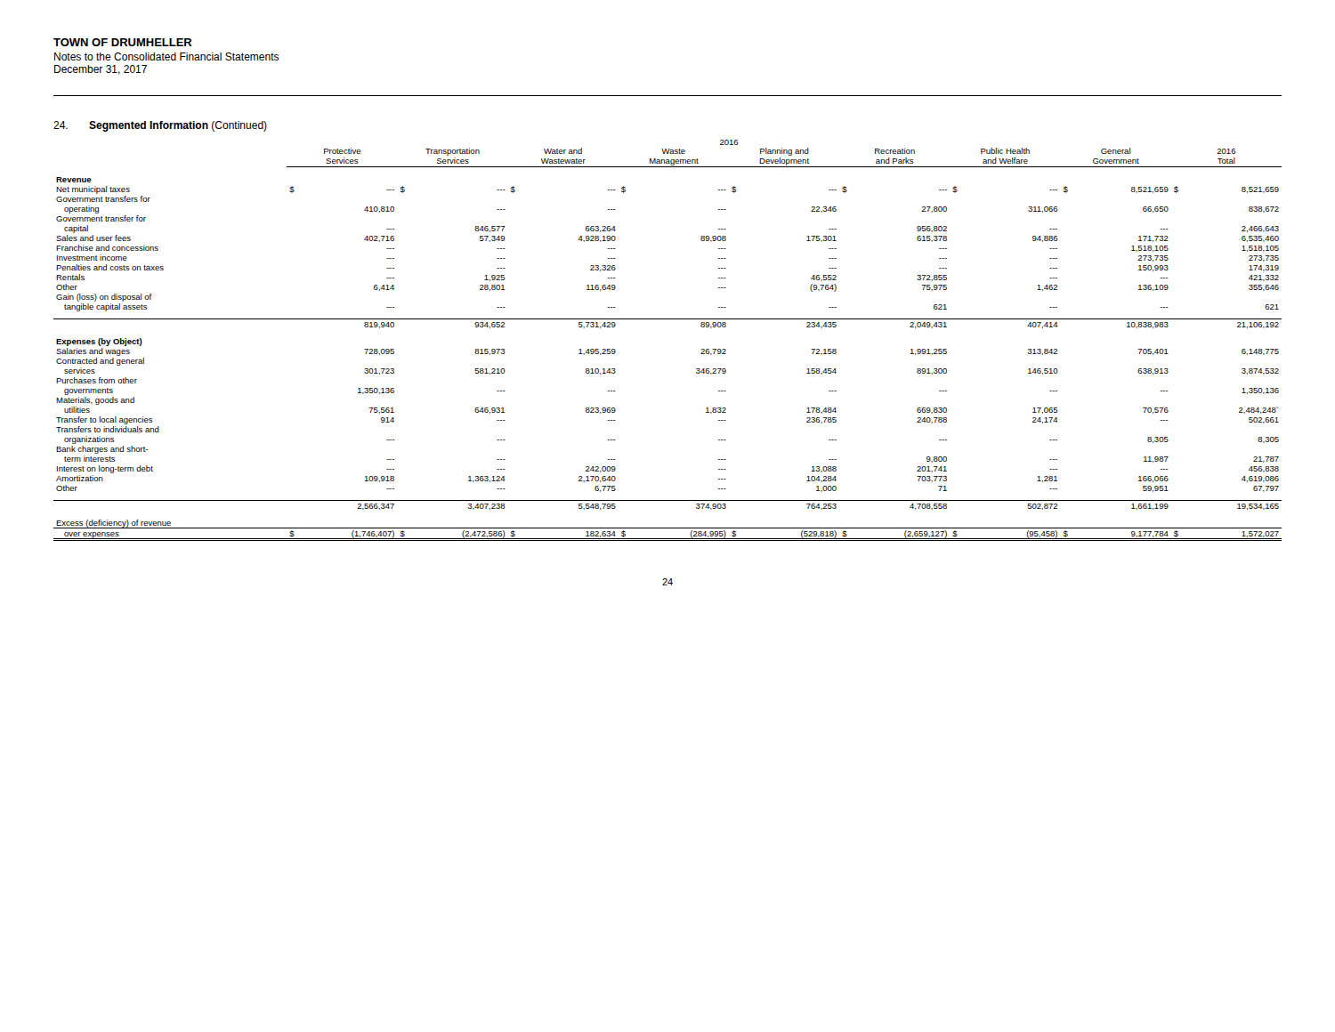TOWN OF DRUMHELLER
Notes to the Consolidated Financial Statements
December 31, 2017
24. Segmented Information (Continued)
| | 2016 | |
| | Protective Services | Transportation Services | Water and Wastewater | Waste Management | Planning and Development | Recreation and Parks | Public Health and Welfare | General Government | 2016 Total |
| Revenue | |
| Net municipal taxes | $ | --- | $ | --- | $ | --- | $ | --- | $ | --- | $ | --- | $ | --- | $ | 8,521,659 | $ | 8,521,659 |
| Government transfers for | |
| operating | | 410,810 | | --- | | --- | | --- | | 22,346 | | 27,800 | | 311,066 | | 66,650 | | 838,672 |
| Government transfer for | |
| capital | | --- | | 846,577 | | 663,264 | | --- | | --- | | 956,802 | | --- | | --- | | 2,466,643 |
| Sales and user fees | | 402,716 | | 57,349 | | 4,928,190 | | 89,908 | | 175,301 | | 615,378 | | 94,886 | | 171,732 | | 6,535,460 |
| Franchise and concessions | | --- | | --- | | --- | | --- | | --- | | --- | | --- | | 1,518,105 | | 1,518,105 |
| Investment income | | --- | | --- | | --- | | --- | | --- | | --- | | --- | | 273,735 | | 273,735 |
| Penalties and costs on taxes | | --- | | --- | | 23,326 | | --- | | --- | | --- | | --- | | 150,993 | | 174,319 |
| Rentals | | --- | | 1,925 | | --- | | --- | | 46,552 | | 372,855 | | --- | | --- | | 421,332 |
| Other | | 6,414 | | 28,801 | | 116,649 | | --- | | (9,764) | | 75,975 | | 1,462 | | 136,109 | | 355,646 |
| Gain (loss) on disposal of | |
| tangible capital assets | | --- | | --- | | --- | | --- | | --- | | 621 | | --- | | --- | | 621 |
| | | 819,940 | | 934,652 | | 5,731,429 | | 89,908 | | 234,435 | | 2,049,431 | | 407,414 | | 10,838,983 | | 21,106,192 |
| Expenses (by Object) | |
| Salaries and wages | | 728,095 | | 815,973 | | 1,495,259 | | 26,792 | | 72,158 | | 1,991,255 | | 313,842 | | 705,401 | | 6,148,775 |
| Contracted and general | |
| services | | 301,723 | | 581,210 | | 810,143 | | 346,279 | | 158,454 | | 891,300 | | 146,510 | | 638,913 | | 3,874,532 |
| Purchases from other | |
| governments | | 1,350,136 | | --- | | --- | | --- | | --- | | --- | | --- | | --- | | 1,350,136 |
| Materials, goods and | |
| utilities | | 75,561 | | 646,931 | | 823,969 | | 1,832 | | 178,484 | | 669,830 | | 17,065 | | 70,576 | | 2,484,248` |
| Transfer to local agencies | | 914 | | --- | | --- | | --- | | 236,785 | | 240,788 | | 24,174 | | --- | | 502,661 |
| Transfers to individuals and | |
| organizations | | --- | | --- | | --- | | --- | | --- | | --- | | --- | | 8,305 | | 8,305 |
| Bank charges and short- | |
| term interests | | --- | | --- | | --- | | --- | | --- | | 9,800 | | --- | | 11,987 | | 21,787 |
| Interest on long-term debt | | --- | | --- | | 242,009 | | --- | | 13,088 | | 201,741 | | --- | | --- | | 456,838 |
| Amortization | | 109,918 | | 1,363,124 | | 2,170,640 | | --- | | 104,284 | | 703,773 | | 1,281 | | 166,066 | | 4,619,086 |
| Other | | --- | | --- | | 6,775 | | --- | | 1,000 | | 71 | | --- | | 59,951 | | 67,797 |
| | | 2,566,347 | | 3,407,238 | | 5,548,795 | | 374,903 | | 764,253 | | 4,708,558 | | 502,872 | | 1,661,199 | | 19,534,165 |
| Excess (deficiency) of revenue | |
| over expenses | $ | (1,746,407) | $ | (2,472,586) | $ | 182,634 | $ | (284,995) | $ | (529,818) | $ | (2,659,127) | $ | (95,458) | $ | 9,177,784 | $ | 1,572,027 |
24